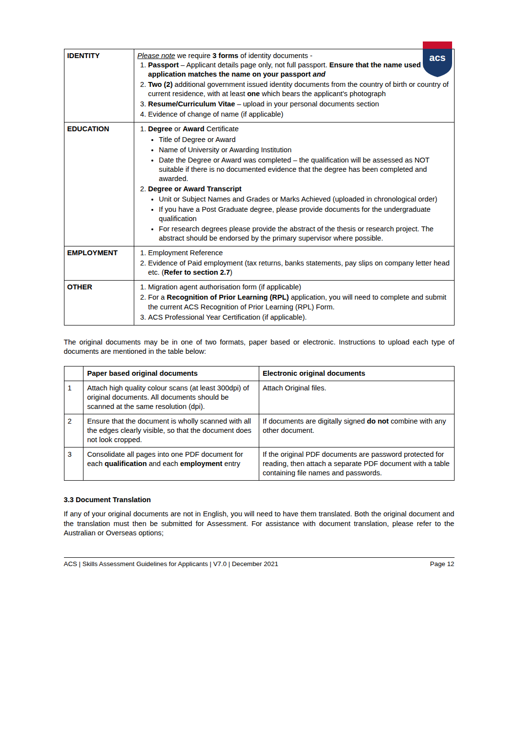acs
| IDENTITY | Please note we require 3 forms of identity documents - Passport – Applicant details page only, not full passport. Ensure that the name used in your application matches the name on your passport and Two (2) additional government issued identity documents from the country of birth or country of current residence, with at least one which bears the applicant's photograph Resume/Curriculum Vitae – upload in your personal documents section Evidence of change of name (if applicable) |
| EDUCATION | Degree or Award Certificate Title of Degree or Award Name of University or Awarding Institution Date the Degree or Award was completed – the qualification will be assessed as NOT suitable if there is no documented evidence that the degree has been completed and awarded. Degree or Award Transcript Unit or Subject Names and Grades or Marks Achieved (uploaded in chronological order) If you have a Post Graduate degree, please provide documents for the undergraduate qualification For research degrees please provide the abstract of the thesis or research project. The abstract should be endorsed by the primary supervisor where possible. |
| EMPLOYMENT | Employment Reference Evidence of Paid employment (tax returns, banks statements, pay slips on company letter head etc. ( Refer to section 2.7 ) |
| OTHER | Migration agent authorisation form (if applicable) For a Recognition of Prior Learning (RPL) application, you will need to complete and submit the current ACS Recognition of Prior Learning (RPL) Form. ACS Professional Year Certification (if applicable). |
The original documents may be in one of two formats, paper based or electronic. Instructions to upload each type of documents are mentioned in the table below:
| | Paper based original documents | Electronic original documents |
| --- | --- | --- |
| 1 | Attach high quality colour scans (at least 300dpi) of original documents. All documents should be scanned at the same resolution (dpi). | Attach Original files. |
| 2 | Ensure that the document is wholly scanned with all the edges clearly visible, so that the document does not look cropped. | If documents are digitally signed do not combine with any other document. |
| 3 | Consolidate all pages into one PDF document for each qualification and each employment entry | If the original PDF documents are password protected for reading, then attach a separate PDF document with a table containing file names and passwords. |
3.3 Document Translation
If any of your original documents are not in English, you will need to have them translated. Both the original document and the translation must then be submitted for Assessment. For assistance with document translation, please refer to the Australian or Overseas options;
ACS | Skills Assessment Guidelines for Applicants | V7.0 | December 2021 Page 12